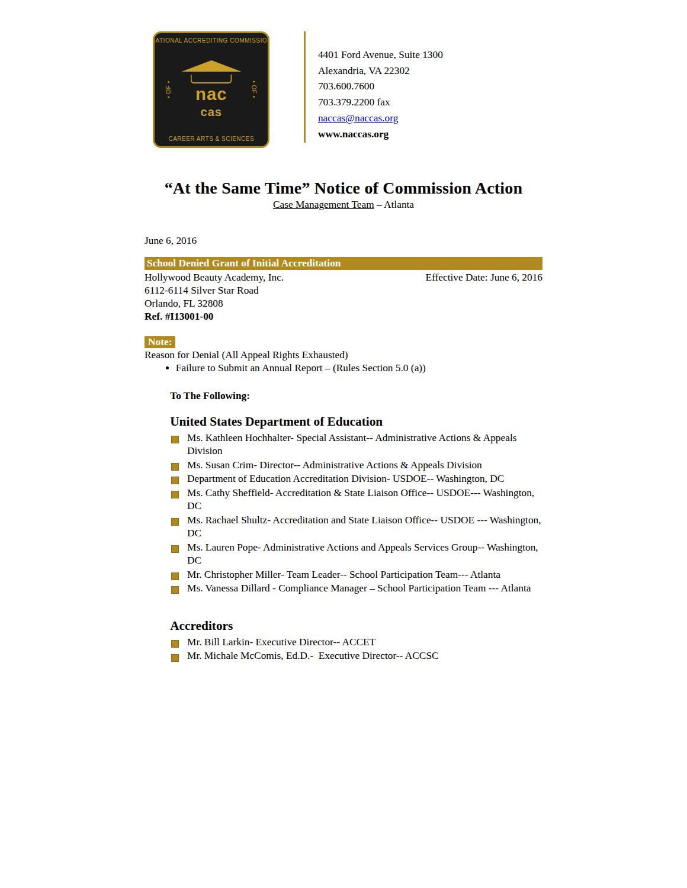NATIONAL ACCREDITING COMMISSION CAREER ARTS & SCIENCES • OF • • OF •
nac
cas
4401 Ford Avenue, Suite 1300
Alexandria, VA 22302
703.600.7600
703.379.2200 fax
naccas@naccas.org
www.naccas.org
“At the Same Time” Notice of Commission Action
Case Management Team – Atlanta
June 6, 2016
School Denied Grant of Initial Accreditation
Hollywood Beauty Academy, Inc. Effective Date: June 6, 2016
6112-6114 Silver Star Road
Orlando, FL 32808
Ref. #I13001-00
Note:
Reason for Denial (All Appeal Rights Exhausted)
Failure to Submit an Annual Report – (Rules Section 5.0 (a))
To The Following:
United States Department of Education
Ms. Kathleen Hochhalter- Special Assistant-- Administrative Actions & Appeals Division
Ms. Susan Crim- Director-- Administrative Actions & Appeals Division
Department of Education Accreditation Division- USDOE-- Washington, DC
Ms. Cathy Sheffield- Accreditation & State Liaison Office-- USDOE--- Washington, DC
Ms. Rachael Shultz- Accreditation and State Liaison Office-- USDOE --- Washington, DC
Ms. Lauren Pope- Administrative Actions and Appeals Services Group-- Washington, DC
Mr. Christopher Miller- Team Leader-- School Participation Team--- Atlanta
Ms. Vanessa Dillard - Compliance Manager – School Participation Team --- Atlanta
Accreditors
Mr. Bill Larkin- Executive Director-- ACCET
Mr. Michale McComis, Ed.D.- Executive Director-- ACCSC